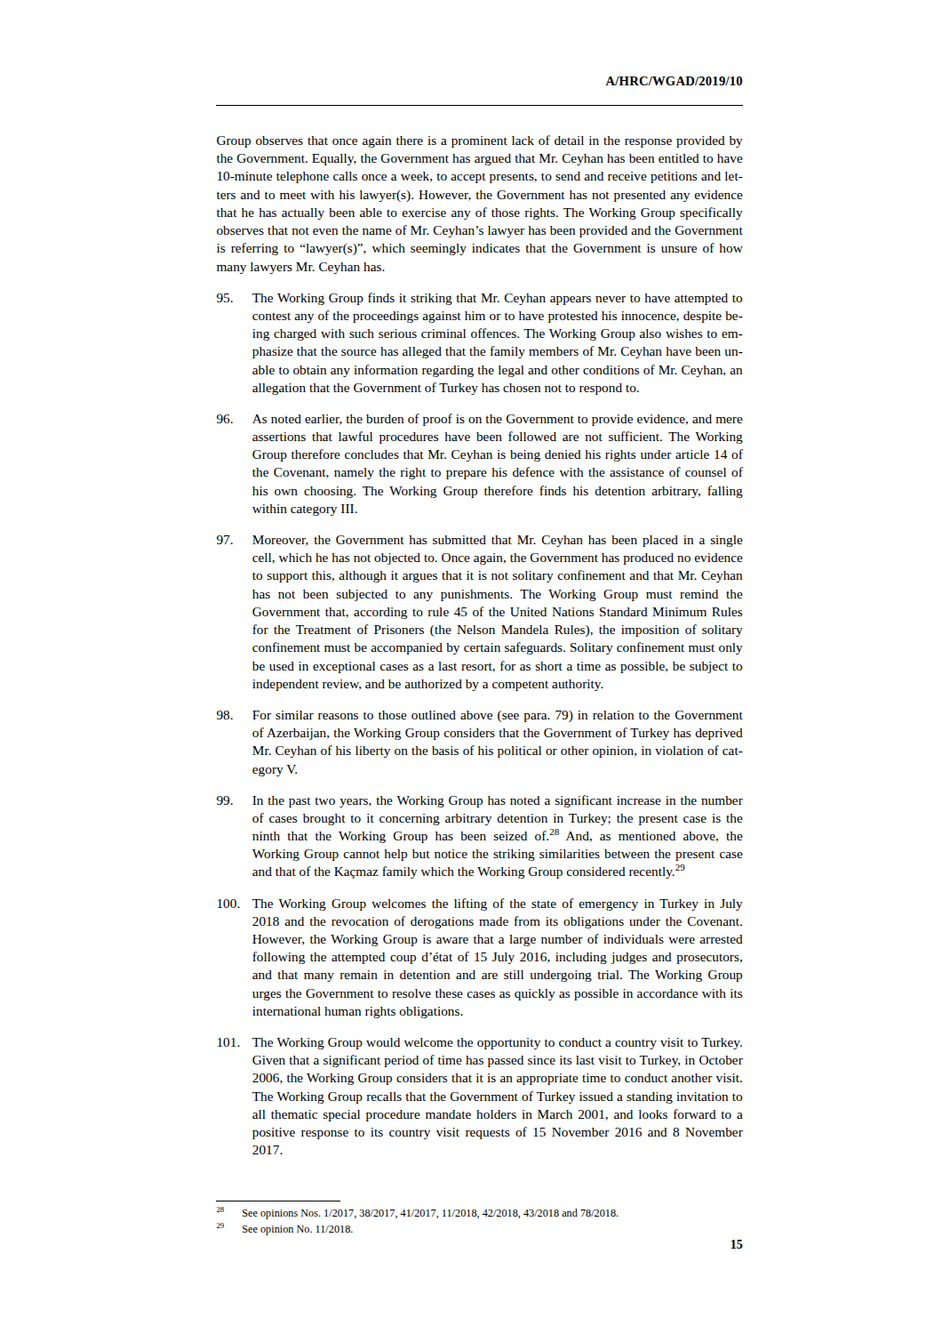A/HRC/WGAD/2019/10
Group observes that once again there is a prominent lack of detail in the response provided by the Government. Equally, the Government has argued that Mr. Ceyhan has been entitled to have 10-minute telephone calls once a week, to accept presents, to send and receive petitions and letters and to meet with his lawyer(s). However, the Government has not presented any evidence that he has actually been able to exercise any of those rights. The Working Group specifically observes that not even the name of Mr. Ceyhan’s lawyer has been provided and the Government is referring to “lawyer(s)”, which seemingly indicates that the Government is unsure of how many lawyers Mr. Ceyhan has.
95.
The Working Group finds it striking that Mr. Ceyhan appears never to have attempted to contest any of the proceedings against him or to have protested his innocence, despite being charged with such serious criminal offences. The Working Group also wishes to emphasize that the source has alleged that the family members of Mr. Ceyhan have been unable to obtain any information regarding the legal and other conditions of Mr. Ceyhan, an allegation that the Government of Turkey has chosen not to respond to.
96.
As noted earlier, the burden of proof is on the Government to provide evidence, and mere assertions that lawful procedures have been followed are not sufficient. The Working Group therefore concludes that Mr. Ceyhan is being denied his rights under article 14 of the Covenant, namely the right to prepare his defence with the assistance of counsel of his own choosing. The Working Group therefore finds his detention arbitrary, falling within category III.
97.
Moreover, the Government has submitted that Mr. Ceyhan has been placed in a single cell, which he has not objected to. Once again, the Government has produced no evidence to support this, although it argues that it is not solitary confinement and that Mr. Ceyhan has not been subjected to any punishments. The Working Group must remind the Government that, according to rule 45 of the United Nations Standard Minimum Rules for the Treatment of Prisoners (the Nelson Mandela Rules), the imposition of solitary confinement must be accompanied by certain safeguards. Solitary confinement must only be used in exceptional cases as a last resort, for as short a time as possible, be subject to independent review, and be authorized by a competent authority.
98.
For similar reasons to those outlined above (see para. 79) in relation to the Government of Azerbaijan, the Working Group considers that the Government of Turkey has deprived Mr. Ceyhan of his liberty on the basis of his political or other opinion, in violation of category V.
99.
In the past two years, the Working Group has noted a significant increase in the number of cases brought to it concerning arbitrary detention in Turkey; the present case is the ninth that the Working Group has been seized of.28 And, as mentioned above, the Working Group cannot help but notice the striking similarities between the present case and that of the Kaçmaz family which the Working Group considered recently.29
100.
The Working Group welcomes the lifting of the state of emergency in Turkey in July 2018 and the revocation of derogations made from its obligations under the Covenant. However, the Working Group is aware that a large number of individuals were arrested following the attempted coup d’état of 15 July 2016, including judges and prosecutors, and that many remain in detention and are still undergoing trial. The Working Group urges the Government to resolve these cases as quickly as possible in accordance with its international human rights obligations.
101.
The Working Group would welcome the opportunity to conduct a country visit to Turkey. Given that a significant period of time has passed since its last visit to Turkey, in October 2006, the Working Group considers that it is an appropriate time to conduct another visit. The Working Group recalls that the Government of Turkey issued a standing invitation to all thematic special procedure mandate holders in March 2001, and looks forward to a positive response to its country visit requests of 15 November 2016 and 8 November 2017.
28
See opinions Nos. 1/2017, 38/2017, 41/2017, 11/2018, 42/2018, 43/2018 and 78/2018.
29
See opinion No. 11/2018.
15